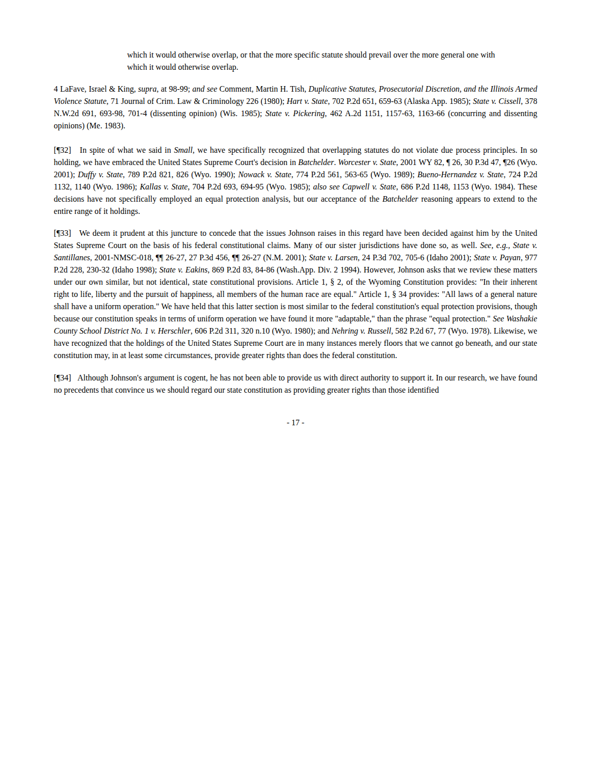which it would otherwise overlap, or that the more specific statute should prevail over the more general one with which it would otherwise overlap.
4 LaFave, Israel & King, supra, at 98-99; and see Comment, Martin H. Tish, Duplicative Statutes, Prosecutorial Discretion, and the Illinois Armed Violence Statute, 71 Journal of Crim. Law & Criminology 226 (1980); Hart v. State, 702 P.2d 651, 659-63 (Alaska App. 1985); State v. Cissell, 378 N.W.2d 691, 693-98, 701-4 (dissenting opinion) (Wis. 1985); State v. Pickering, 462 A.2d 1151, 1157-63, 1163-66 (concurring and dissenting opinions) (Me. 1983).
[¶32] In spite of what we said in Small, we have specifically recognized that overlapping statutes do not violate due process principles. In so holding, we have embraced the United States Supreme Court's decision in Batchelder. Worcester v. State, 2001 WY 82, ¶ 26, 30 P.3d 47, ¶26 (Wyo. 2001); Duffy v. State, 789 P.2d 821, 826 (Wyo. 1990); Nowack v. State, 774 P.2d 561, 563-65 (Wyo. 1989); Bueno-Hernandez v. State, 724 P.2d 1132, 1140 (Wyo. 1986); Kallas v. State, 704 P.2d 693, 694-95 (Wyo. 1985); also see Capwell v. State, 686 P.2d 1148, 1153 (Wyo. 1984). These decisions have not specifically employed an equal protection analysis, but our acceptance of the Batchelder reasoning appears to extend to the entire range of it holdings.
[¶33] We deem it prudent at this juncture to concede that the issues Johnson raises in this regard have been decided against him by the United States Supreme Court on the basis of his federal constitutional claims. Many of our sister jurisdictions have done so, as well. See, e.g., State v. Santillanes, 2001-NMSC-018, ¶¶ 26-27, 27 P.3d 456, ¶¶ 26-27 (N.M. 2001); State v. Larsen, 24 P.3d 702, 705-6 (Idaho 2001); State v. Payan, 977 P.2d 228, 230-32 (Idaho 1998); State v. Eakins, 869 P.2d 83, 84-86 (Wash.App. Div. 2 1994). However, Johnson asks that we review these matters under our own similar, but not identical, state constitutional provisions. Article 1, § 2, of the Wyoming Constitution provides: "In their inherent right to life, liberty and the pursuit of happiness, all members of the human race are equal." Article 1, § 34 provides: "All laws of a general nature shall have a uniform operation." We have held that this latter section is most similar to the federal constitution's equal protection provisions, though because our constitution speaks in terms of uniform operation we have found it more "adaptable," than the phrase "equal protection." See Washakie County School District No. 1 v. Herschler, 606 P.2d 311, 320 n.10 (Wyo. 1980); and Nehring v. Russell, 582 P.2d 67, 77 (Wyo. 1978). Likewise, we have recognized that the holdings of the United States Supreme Court are in many instances merely floors that we cannot go beneath, and our state constitution may, in at least some circumstances, provide greater rights than does the federal constitution.
[¶34] Although Johnson's argument is cogent, he has not been able to provide us with direct authority to support it. In our research, we have found no precedents that convince us we should regard our state constitution as providing greater rights than those identified
- 17 -